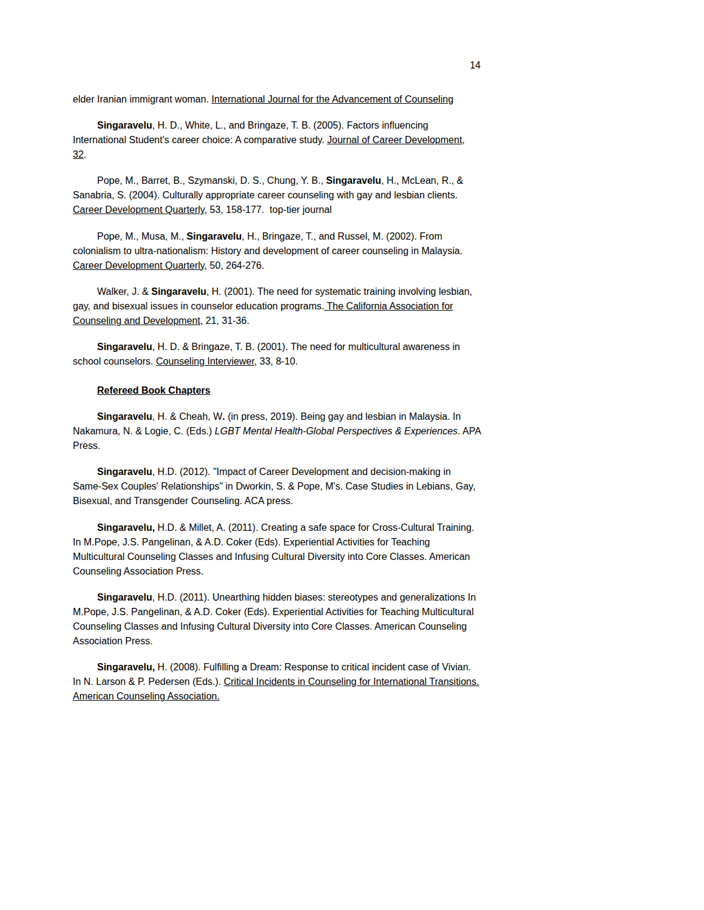14
elder Iranian immigrant woman. International Journal for the Advancement of Counseling
Singaravelu, H. D., White, L., and Bringaze, T. B. (2005). Factors influencing International Student's career choice: A comparative study. Journal of Career Development, 32.
Pope, M., Barret, B., Szymanski, D. S., Chung, Y. B., Singaravelu, H., McLean, R., & Sanabria, S. (2004). Culturally appropriate career counseling with gay and lesbian clients. Career Development Quarterly, 53, 158-177. top-tier journal
Pope, M., Musa, M., Singaravelu, H., Bringaze, T., and Russel, M. (2002). From colonialism to ultra-nationalism: History and development of career counseling in Malaysia. Career Development Quarterly, 50, 264-276.
Walker, J. & Singaravelu, H. (2001). The need for systematic training involving lesbian, gay, and bisexual issues in counselor education programs. The California Association for Counseling and Development, 21, 31-36.
Singaravelu, H. D. & Bringaze, T. B. (2001). The need for multicultural awareness in school counselors. Counseling Interviewer, 33, 8-10.
Refereed Book Chapters
Singaravelu, H. & Cheah, W. (in press, 2019). Being gay and lesbian in Malaysia. In Nakamura, N. & Logie, C. (Eds.) LGBT Mental Health-Global Perspectives & Experiences. APA Press.
Singaravelu, H.D. (2012). "Impact of Career Development and decision-making in Same-Sex Couples' Relationships" in Dworkin, S. & Pope, M's. Case Studies in Lebians, Gay, Bisexual, and Transgender Counseling. ACA press.
Singaravelu, H.D. & Millet, A. (2011). Creating a safe space for Cross-Cultural Training. In M.Pope, J.S. Pangelinan, & A.D. Coker (Eds). Experiential Activities for Teaching Multicultural Counseling Classes and Infusing Cultural Diversity into Core Classes. American Counseling Association Press.
Singaravelu, H.D. (2011). Unearthing hidden biases: stereotypes and generalizations In M.Pope, J.S. Pangelinan, & A.D. Coker (Eds). Experiential Activities for Teaching Multicultural Counseling Classes and Infusing Cultural Diversity into Core Classes. American Counseling Association Press.
Singaravelu, H. (2008). Fulfilling a Dream: Response to critical incident case of Vivian. In N. Larson & P. Pedersen (Eds.). Critical Incidents in Counseling for International Transitions. American Counseling Association.